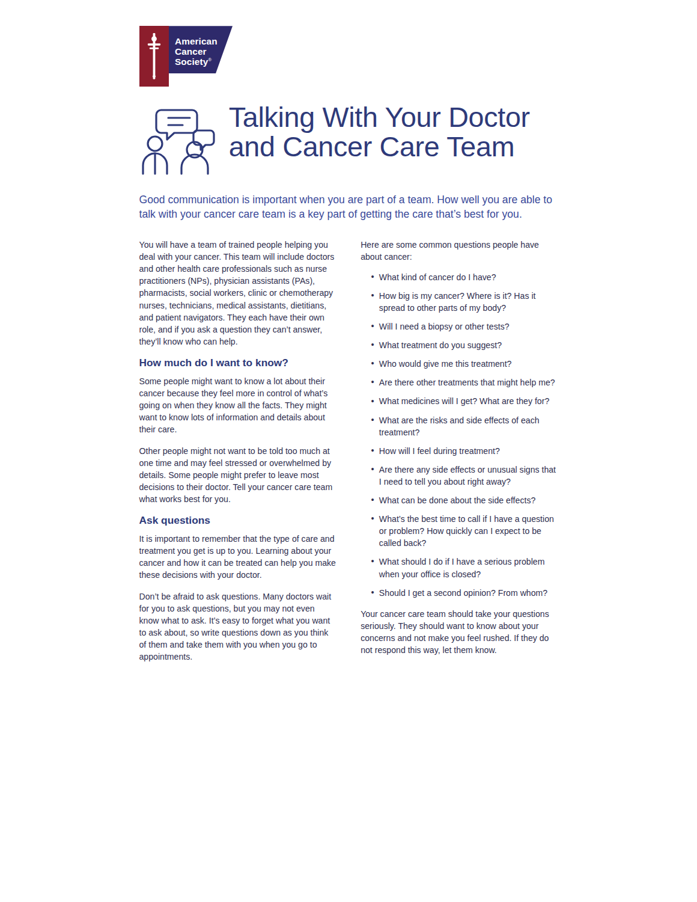American
Cancer
Society®
Talking With Your Doctor
and Cancer Care Team
Good communication is important when you are part of a team. How well you are able to talk with your cancer care team is a key part of getting the care that’s best for you.
You will have a team of trained people helping you deal with your cancer. This team will include doctors and other health care professionals such as nurse practitioners (NPs), physician assistants (PAs), pharmacists, social workers, clinic or chemotherapy nurses, technicians, medical assistants, dietitians, and patient navigators. They each have their own role, and if you ask a question they can’t answer, they’ll know who can help.
How much do I want to know?
Some people might want to know a lot about their cancer because they feel more in control of what’s going on when they know all the facts. They might want to know lots of information and details about their care.
Other people might not want to be told too much at one time and may feel stressed or overwhelmed by details. Some people might prefer to leave most decisions to their doctor. Tell your cancer care team what works best for you.
Ask questions
It is important to remember that the type of care and treatment you get is up to you. Learning about your cancer and how it can be treated can help you make these decisions with your doctor.
Don’t be afraid to ask questions. Many doctors wait for you to ask questions, but you may not even know what to ask. It’s easy to forget what you want to ask about, so write questions down as you think of them and take them with you when you go to appointments.
Here are some common questions people have about cancer:
What kind of cancer do I have?
How big is my cancer? Where is it? Has it spread to other parts of my body?
Will I need a biopsy or other tests?
What treatment do you suggest?
Who would give me this treatment?
Are there other treatments that might help me?
What medicines will I get? What are they for?
What are the risks and side effects of each treatment?
How will I feel during treatment?
Are there any side effects or unusual signs that I need to tell you about right away?
What can be done about the side effects?
What’s the best time to call if I have a question or problem? How quickly can I expect to be called back?
What should I do if I have a serious problem when your office is closed?
Should I get a second opinion? From whom?
Your cancer care team should take your questions seriously. They should want to know about your concerns and not make you feel rushed. If they do not respond this way, let them know.